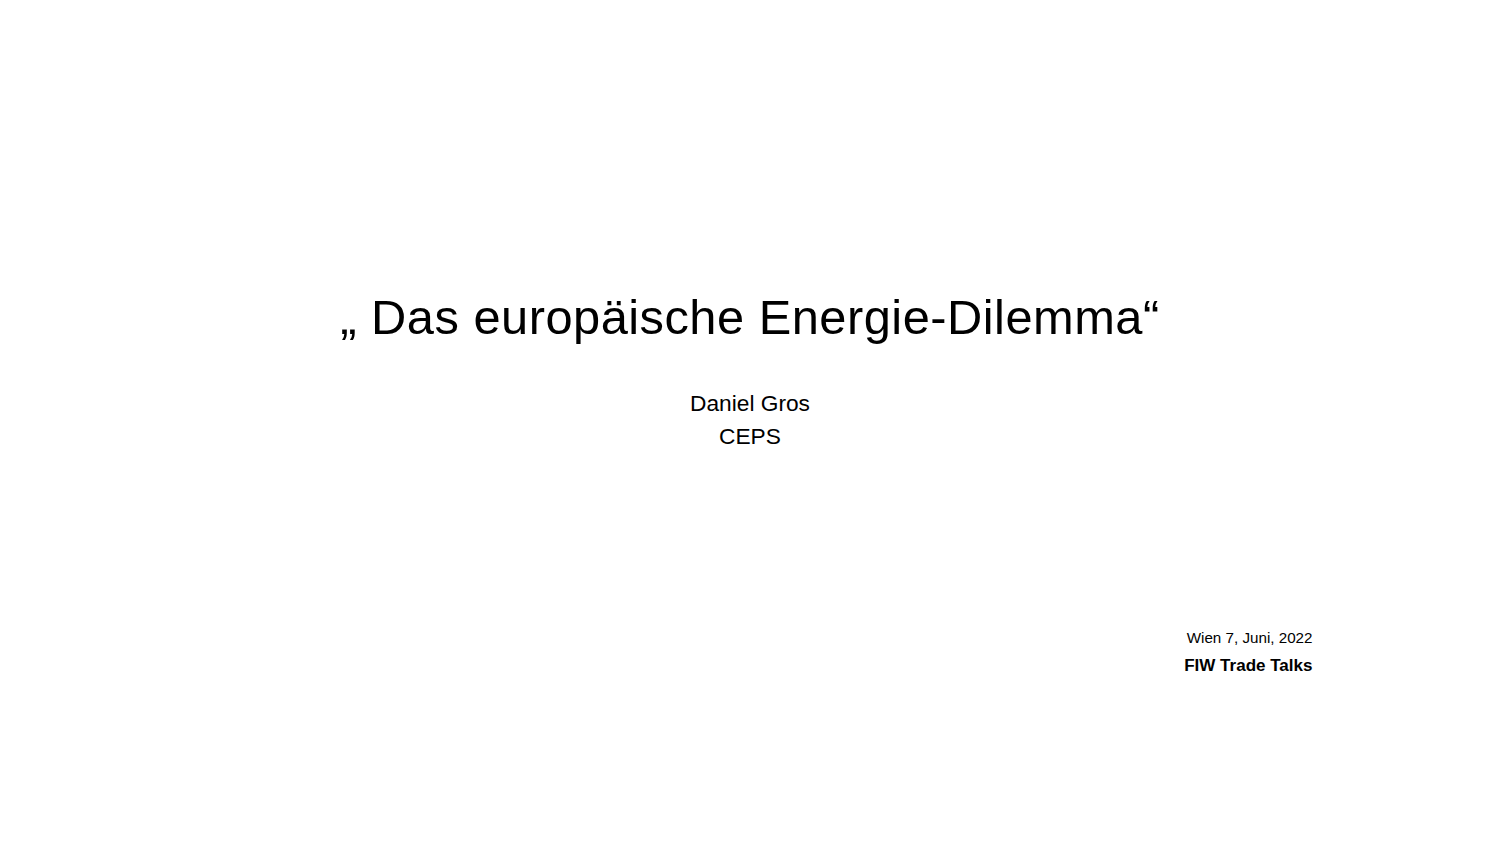„ Das europäische Energie-Dilemma“
Daniel Gros
CEPS
Wien 7, Juni, 2022
FIW Trade Talks